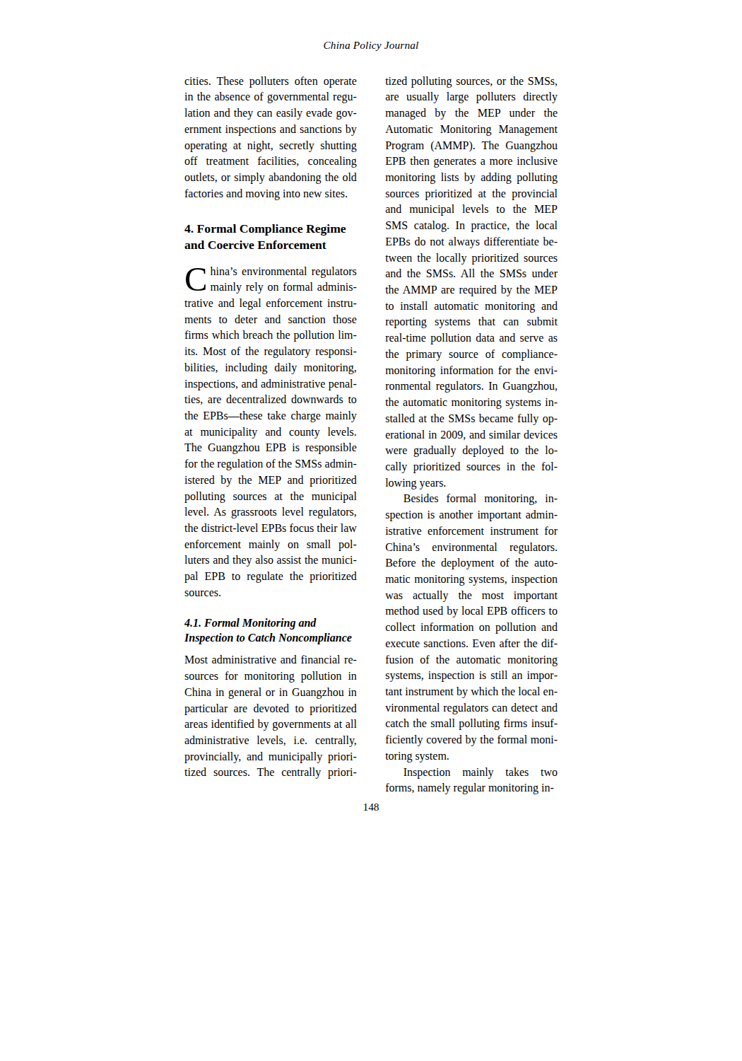China Policy Journal
cities. These polluters often operate in the absence of governmental regulation and they can easily evade government inspections and sanctions by operating at night, secretly shutting off treatment facilities, concealing outlets, or simply abandoning the old factories and moving into new sites.
4. Formal Compliance Regime and Coercive Enforcement
China’s environmental regulators mainly rely on formal administrative and legal enforcement instruments to deter and sanction those firms which breach the pollution limits. Most of the regulatory responsibilities, including daily monitoring, inspections, and administrative penalties, are decentralized downwards to the EPBs—these take charge mainly at municipality and county levels. The Guangzhou EPB is responsible for the regulation of the SMSs administered by the MEP and prioritized polluting sources at the municipal level. As grassroots level regulators, the district-level EPBs focus their law enforcement mainly on small polluters and they also assist the municipal EPB to regulate the prioritized sources.
4.1. Formal Monitoring and Inspection to Catch Noncompliance
Most administrative and financial resources for monitoring pollution in China in general or in Guangzhou in particular are devoted to prioritized areas identified by governments at all administrative levels, i.e. centrally, provincially, and municipally prioritized sources. The centrally prioritized polluting sources, or the SMSs, are usually large polluters directly managed by the MEP under the Automatic Monitoring Management Program (AMMP). The Guangzhou EPB then generates a more inclusive monitoring lists by adding polluting sources prioritized at the provincial and municipal levels to the MEP SMS catalog. In practice, the local EPBs do not always differentiate between the locally prioritized sources and the SMSs. All the SMSs under the AMMP are required by the MEP to install automatic monitoring and reporting systems that can submit real-time pollution data and serve as the primary source of compliance-monitoring information for the environmental regulators. In Guangzhou, the automatic monitoring systems installed at the SMSs became fully operational in 2009, and similar devices were gradually deployed to the locally prioritized sources in the following years.
Besides formal monitoring, inspection is another important administrative enforcement instrument for China’s environmental regulators. Before the deployment of the automatic monitoring systems, inspection was actually the most important method used by local EPB officers to collect information on pollution and execute sanctions. Even after the diffusion of the automatic monitoring systems, inspection is still an important instrument by which the local environmental regulators can detect and catch the small polluting firms insufficiently covered by the formal monitoring system.
Inspection mainly takes two forms, namely regular monitoring in-
148